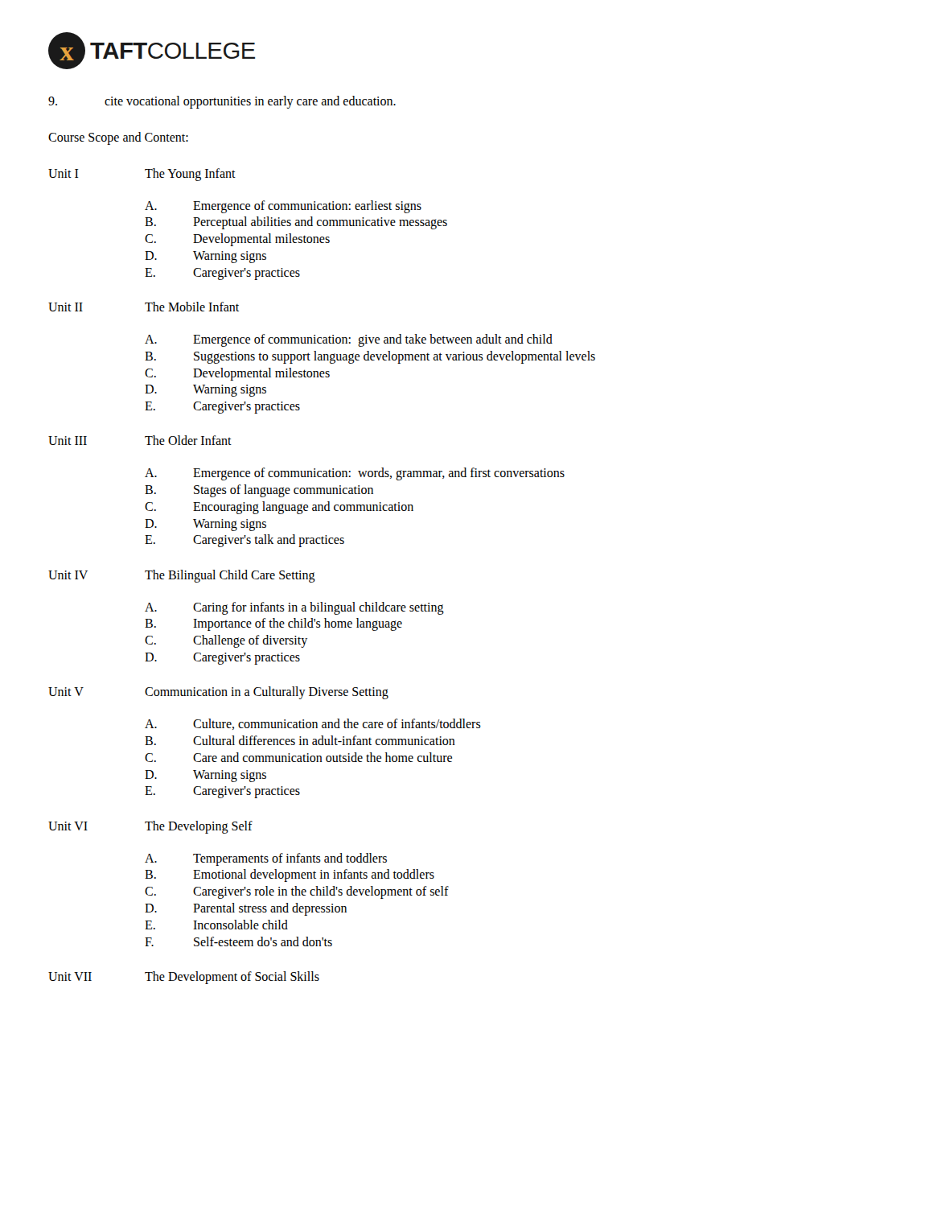xTAFT COLLEGE
9. cite vocational opportunities in early care and education.
Course Scope and Content:
| Unit I | The Young Infant |
| A. | Emergence of communication: earliest signs |
| B. | Perceptual abilities and communicative messages |
| C. | Developmental milestones |
| D. | Warning signs |
| E. | Caregiver's practices |
| Unit II | The Mobile Infant |
| A. | Emergence of communication: give and take between adult and child |
| B. | Suggestions to support language development at various developmental levels |
| C. | Developmental milestones |
| D. | Warning signs |
| E. | Caregiver's practices |
| Unit III | The Older Infant |
| A. | Emergence of communication: words, grammar, and first conversations |
| B. | Stages of language communication |
| C. | Encouraging language and communication |
| D. | Warning signs |
| E. | Caregiver's talk and practices |
| Unit IV | The Bilingual Child Care Setting |
| A. | Caring for infants in a bilingual childcare setting |
| B. | Importance of the child's home language |
| C. | Challenge of diversity |
| D. | Caregiver's practices |
| Unit V | Communication in a Culturally Diverse Setting |
| A. | Culture, communication and the care of infants/toddlers |
| B. | Cultural differences in adult-infant communication |
| C. | Care and communication outside the home culture |
| D. | Warning signs |
| E. | Caregiver's practices |
| Unit VI | The Developing Self |
| A. | Temperaments of infants and toddlers |
| B. | Emotional development in infants and toddlers |
| C. | Caregiver's role in the child's development of self |
| D. | Parental stress and depression |
| E. | Inconsolable child |
| F. | Self-esteem do's and don'ts |
| Unit VII | The Development of Social Skills |